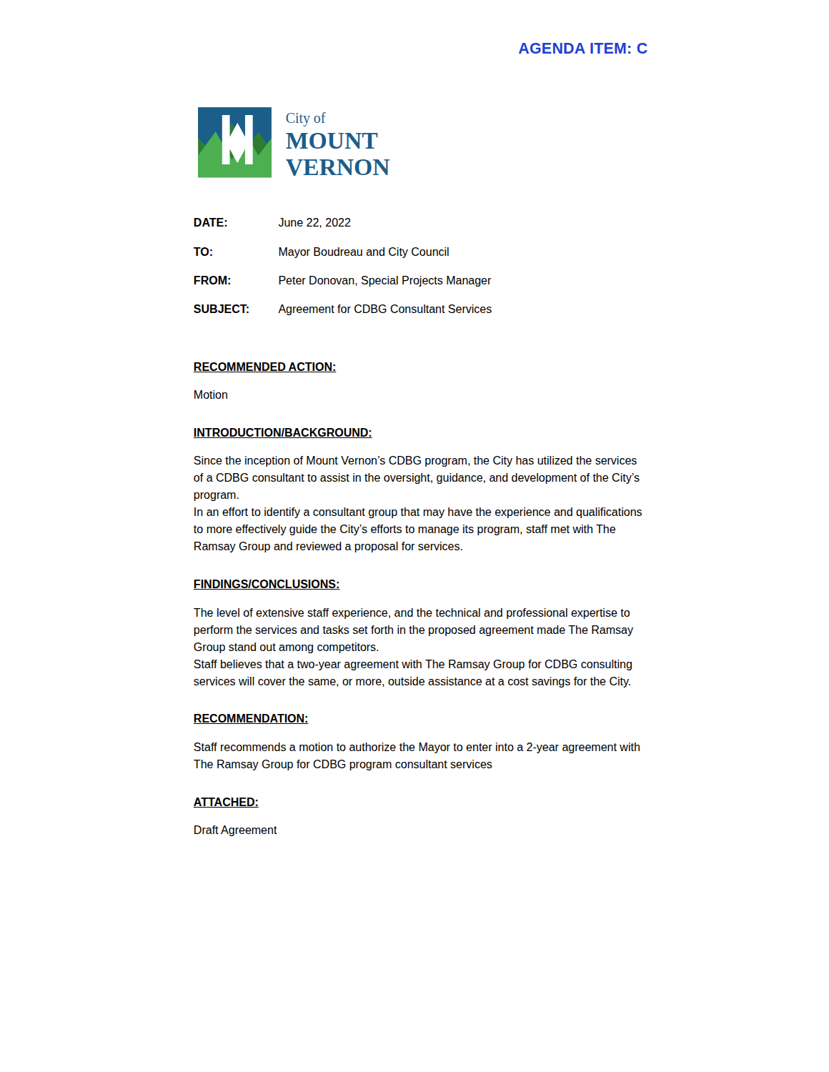AGENDA ITEM: C
City of MOUNT VERNON
| DATE: | June 22, 2022 |
| TO: | Mayor Boudreau and City Council |
| FROM: | Peter Donovan, Special Projects Manager |
| SUBJECT: | Agreement for CDBG Consultant Services |
RECOMMENDED ACTION:
Motion
INTRODUCTION/BACKGROUND:
Since the inception of Mount Vernon’s CDBG program, the City has utilized the services of a CDBG consultant to assist in the oversight, guidance, and development of the City’s program.
In an effort to identify a consultant group that may have the experience and qualifications to more effectively guide the City’s efforts to manage its program, staff met with The Ramsay Group and reviewed a proposal for services.
FINDINGS/CONCLUSIONS:
The level of extensive staff experience, and the technical and professional expertise to perform the services and tasks set forth in the proposed agreement made The Ramsay Group stand out among competitors.
Staff believes that a two-year agreement with The Ramsay Group for CDBG consulting services will cover the same, or more, outside assistance at a cost savings for the City.
RECOMMENDATION:
Staff recommends a motion to authorize the Mayor to enter into a 2-year agreement with The Ramsay Group for CDBG program consultant services
ATTACHED:
Draft Agreement